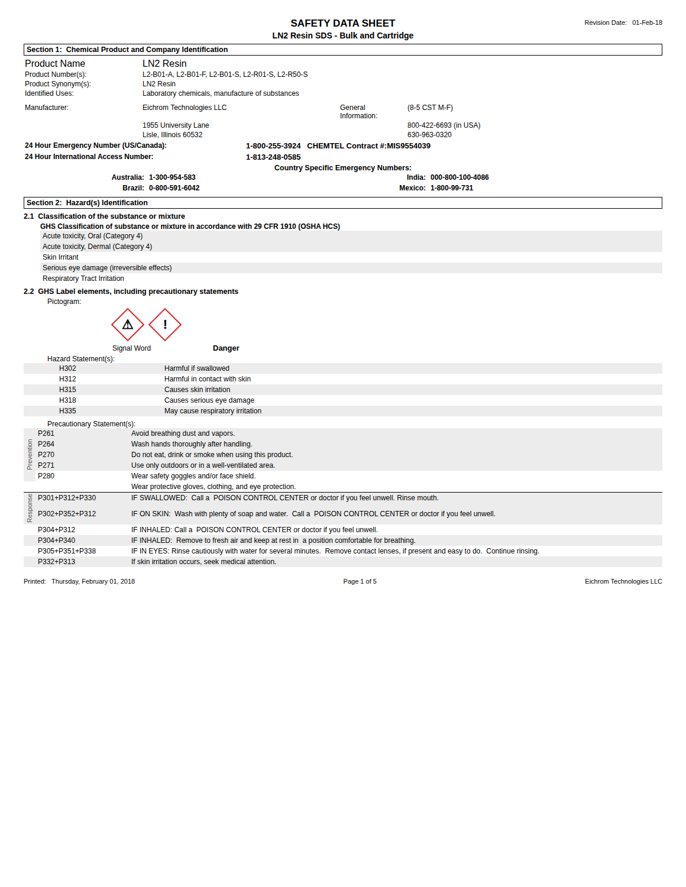SAFETY DATA SHEET
LN2 Resin SDS - Bulk and Cartridge
Revision Date: 01-Feb-18
Section 1: Chemical Product and Company Identification
| Product Name | LN2 Resin |
| Product Number(s): | L2-B01-A, L2-B01-F, L2-B01-S, L2-R01-S, L2-R50-S |
| Product Synonym(s): | LN2 Resin |
| Identified Uses: | Laboratory chemicals, manufacture of substances |
| Manufacturer: | Eichrom Technologies LLC | General Information: | (8-5 CST M-F) |
| | 1955 University Lane | | 800-422-6693 (in USA) |
| | Lisle, Illinois 60532 | | 630-963-0320 |
| 24 Hour Emergency Number (US/Canada): | 1-800-255-3924 CHEMTEL Contract #:MIS9554039 |
| 24 Hour International Access Number: | 1-813-248-0585 |
Country Specific Emergency Numbers:
| Australia: | 1-300-954-583 | India: | 000-800-100-4086 |
| Brazil: | 0-800-591-6042 | Mexico: | 1-800-99-731 |
Section 2: Hazard(s) Identification
2.1 Classification of the substance or mixture
GHS Classification of substance or mixture in accordance with 29 CFR 1910 (OSHA HCS)
Acute toxicity, Oral (Category 4)
Acute toxicity, Dermal (Category 4)
Skin Irritant
Serious eye damage (irreversible effects)
Respiratory Tract Irritation
2.2 GHS Label elements, including precautionary statements
Pictogram:
⚠ !
Signal Word Danger
Hazard Statement(s):
| H302 | Harmful if swallowed |
| H312 | Harmful in contact with skin |
| H315 | Causes skin irritation |
| H318 | Causes serious eye damage |
| H335 | May cause respiratory irritation |
Precautionary Statement(s):
| Prevention | P261 | Avoid breathing dust and vapors. |
| P264 | Wash hands thoroughly after handling. |
| P270 | Do not eat, drink or smoke when using this product. |
| P271 | Use only outdoors or in a well-ventilated area. |
| P280 | Wear safety goggles and/or face shield. |
| | | Wear protective gloves, clothing, and eye protection. |
| Response | P301+P312+P330 | IF SWALLOWED: Call a POISON CONTROL CENTER or doctor if you feel unwell. Rinse mouth. |
| P302+P352+P312 | IF ON SKIN: Wash with plenty of soap and water. Call a POISON CONTROL CENTER or doctor if you feel unwell. |
| | P304+P312 | IF INHALED: Call a POISON CONTROL CENTER or doctor if you feel unwell. |
| | P304+P340 | IF INHALED: Remove to fresh air and keep at rest in a position comfortable for breathing. |
| | P305+P351+P338 | IF IN EYES: Rinse cautiously with water for several minutes. Remove contact lenses, if present and easy to do. Continue rinsing. |
| | P332+P313 | If skin irritation occurs, seek medical attention. |
Printed: Thursday, February 01, 2018
Page 1 of 5
Eichrom Technologies LLC